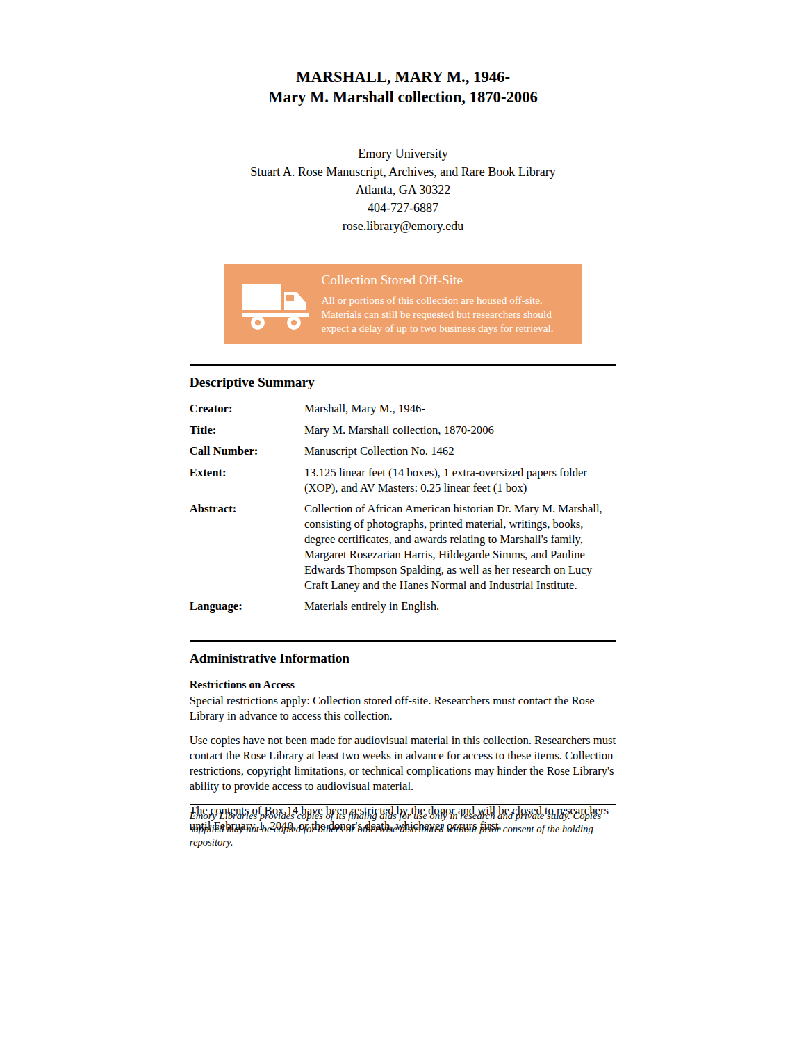MARSHALL, MARY M., 1946-
Mary M. Marshall collection, 1870-2006
Emory University
Stuart A. Rose Manuscript, Archives, and Rare Book Library
Atlanta, GA 30322
404-727-6887
rose.library@emory.edu
Collection Stored Off-Site
All or portions of this collection are housed off-site. Materials can still be requested but researchers should expect a delay of up to two business days for retrieval.
Descriptive Summary
| Creator: | Marshall, Mary M., 1946- |
| Title: | Mary M. Marshall collection, 1870-2006 |
| Call Number: | Manuscript Collection No. 1462 |
| Extent: | 13.125 linear feet (14 boxes), 1 extra-oversized papers folder (XOP), and AV Masters: 0.25 linear feet (1 box) |
| Abstract: | Collection of African American historian Dr. Mary M. Marshall, consisting of photographs, printed material, writings, books, degree certificates, and awards relating to Marshall's family, Margaret Rosezarian Harris, Hildegarde Simms, and Pauline Edwards Thompson Spalding, as well as her research on Lucy Craft Laney and the Hanes Normal and Industrial Institute. |
| Language: | Materials entirely in English. |
Administrative Information
Restrictions on Access
Special restrictions apply: Collection stored off-site. Researchers must contact the Rose Library in advance to access this collection.
Use copies have not been made for audiovisual material in this collection. Researchers must contact the Rose Library at least two weeks in advance for access to these items. Collection restrictions, copyright limitations, or technical complications may hinder the Rose Library's ability to provide access to audiovisual material.
The contents of Box 14 have been restricted by the donor and will be closed to researchers until February 1, 2040, or the donor's death, whichever occurs first.
Emory Libraries provides copies of its finding aids for use only in research and private study. Copies supplied may not be copied for others or otherwise distributed without prior consent of the holding repository.